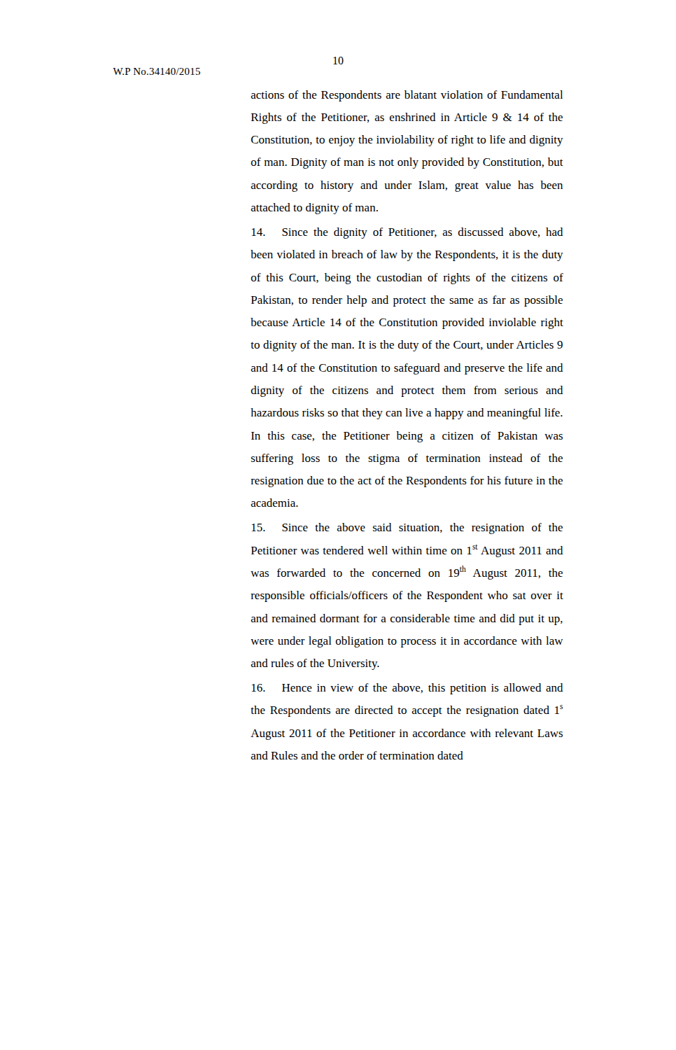10
W.P No.34140/2015
actions of the Respondents are blatant violation of Fundamental Rights of the Petitioner, as enshrined in Article 9 & 14 of the Constitution, to enjoy the inviolability of right to life and dignity of man. Dignity of man is not only provided by Constitution, but according to history and under Islam, great value has been attached to dignity of man.
14. Since the dignity of Petitioner, as discussed above, had been violated in breach of law by the Respondents, it is the duty of this Court, being the custodian of rights of the citizens of Pakistan, to render help and protect the same as far as possible because Article 14 of the Constitution provided inviolable right to dignity of the man. It is the duty of the Court, under Articles 9 and 14 of the Constitution to safeguard and preserve the life and dignity of the citizens and protect them from serious and hazardous risks so that they can live a happy and meaningful life. In this case, the Petitioner being a citizen of Pakistan was suffering loss to the stigma of termination instead of the resignation due to the act of the Respondents for his future in the academia.
15. Since the above said situation, the resignation of the Petitioner was tendered well within time on 1st August 2011 and was forwarded to the concerned on 19th August 2011, the responsible officials/officers of the Respondent who sat over it and remained dormant for a considerable time and did put it up, were under legal obligation to process it in accordance with law and rules of the University.
16. Hence in view of the above, this petition is allowed and the Respondents are directed to accept the resignation dated 1s August 2011 of the Petitioner in accordance with relevant Laws and Rules and the order of termination dated